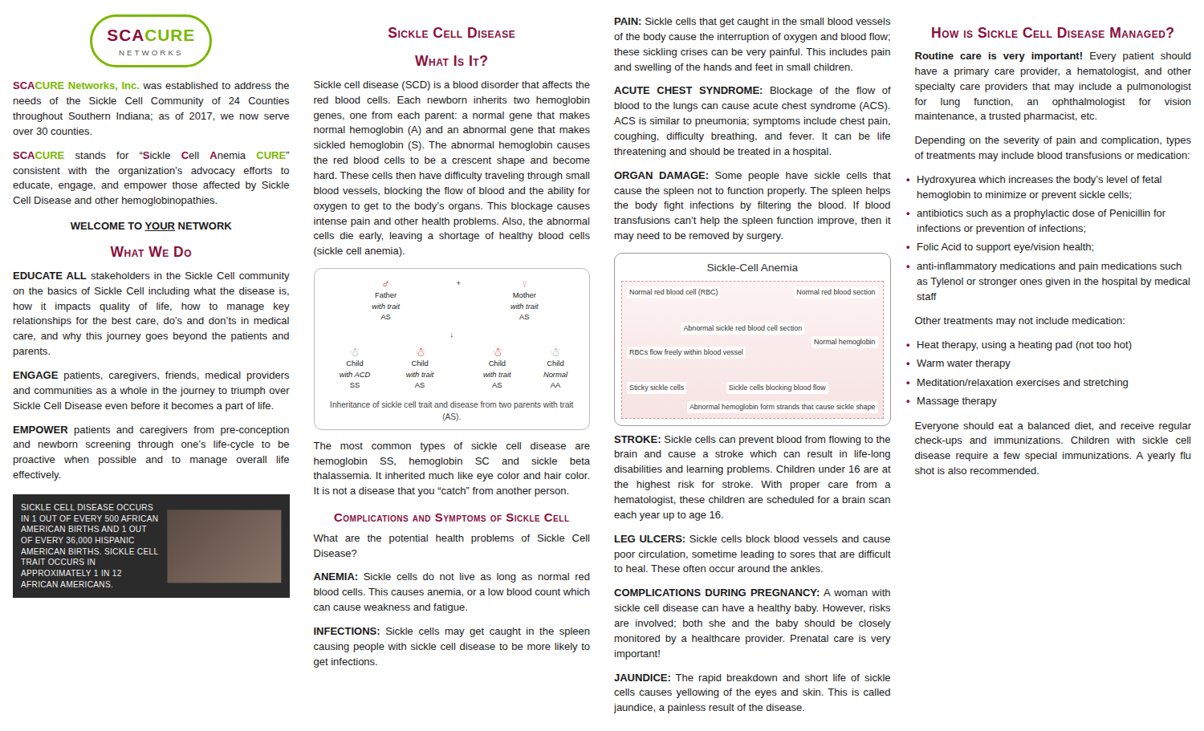SCA CURE Networks
SCA CURE Networks, Inc. was established to address the needs of the Sickle Cell Community of 24 Counties throughout Southern Indiana; as of 2017, we now serve over 30 counties.
SCA CURE stands for “Sickle Cell Anemia CURE” consistent with the organization’s advocacy efforts to educate, engage, and empower those affected by Sickle Cell Disease and other hemoglobinopathies.
WELCOME TO YOUR NETWORK
What We Do
EDUCATE ALL stakeholders in the Sickle Cell community on the basics of Sickle Cell including what the disease is, how it impacts quality of life, how to manage key relationships for the best care, do’s and don’ts in medical care, and why this journey goes beyond the patients and parents.
ENGAGE patients, caregivers, friends, medical providers and communities as a whole in the journey to triumph over Sickle Cell Disease even before it becomes a part of life.
EMPOWER patients and caregivers from pre-conception and newborn screening through one’s life-cycle to be proactive when possible and to manage overall life effectively.
Sickle cell disease occurs in 1 out of every 500 African American births and 1 out of every 36,000 Hispanic American births. Sickle cell trait occurs in approximately 1 in 12 African Americans.
Sickle Cell Disease
What Is It?
Sickle cell disease (SCD) is a blood disorder that affects the red blood cells. Each newborn inherits two hemoglobin genes, one from each parent: a normal gene that makes normal hemoglobin (A) and an abnormal gene that makes sickled hemoglobin (S). The abnormal hemoglobin causes the red blood cells to be a crescent shape and become hard. These cells then have difficulty traveling through small blood vessels, blocking the flow of blood and the ability for oxygen to get to the body’s organs. This blockage causes intense pain and other health problems. Also, the abnormal cells die early, leaving a shortage of healthy blood cells (sickle cell anemia).
| ♂ Father with trait AS | + | ♀ Mother with trait AS |
| ↓ |
| ☃ Child with ACD SS | ☃ Child with trait AS | | ☃ Child with trait AS | ☃ Child Normal AA |
Inheritance of sickle cell trait and disease from two parents with trait (AS).
The most common types of sickle cell disease are hemoglobin SS, hemoglobin SC and sickle beta thalassemia. It inherited much like eye color and hair color. It is not a disease that you “catch” from another person.
Complications and Symptoms of Sickle Cell
What are the potential health problems of Sickle Cell Disease?
ANEMIA: Sickle cells do not live as long as normal red blood cells. This causes anemia, or a low blood count which can cause weakness and fatigue.
INFECTIONS: Sickle cells may get caught in the spleen causing people with sickle cell disease to be more likely to get infections.
PAIN: Sickle cells that get caught in the small blood vessels of the body cause the interruption of oxygen and blood flow; these sickling crises can be very painful. This includes pain and swelling of the hands and feet in small children.
ACUTE CHEST SYNDROME: Blockage of the flow of blood to the lungs can cause acute chest syndrome (ACS). ACS is similar to pneumonia; symptoms include chest pain, coughing, difficulty breathing, and fever. It can be life threatening and should be treated in a hospital.
ORGAN DAMAGE: Some people have sickle cells that cause the spleen not to function properly. The spleen helps the body fight infections by filtering the blood. If blood transfusions can’t help the spleen function improve, then it may need to be removed by surgery.
Sickle-Cell Anemia
Normal red blood cell (RBC) Normal red blood section RBCs flow freely within blood vessel Normal hemoglobin Abnormal sickle red blood cell section Sticky sickle cells Sickle cells blocking blood flow Abnormal hemoglobin form strands that cause sickle shape
STROKE: Sickle cells can prevent blood from flowing to the brain and cause a stroke which can result in life-long disabilities and learning problems. Children under 16 are at the highest risk for stroke. With proper care from a hematologist, these children are scheduled for a brain scan each year up to age 16.
LEG ULCERS: Sickle cells block blood vessels and cause poor circulation, sometime leading to sores that are difficult to heal. These often occur around the ankles.
COMPLICATIONS DURING PREGNANCY: A woman with sickle cell disease can have a healthy baby. However, risks are involved; both she and the baby should be closely monitored by a healthcare provider. Prenatal care is very important!
JAUNDICE: The rapid breakdown and short life of sickle cells causes yellowing of the eyes and skin. This is called jaundice, a painless result of the disease.
How is Sickle Cell Disease Managed?
Routine care is very important! Every patient should have a primary care provider, a hematologist, and other specialty care providers that may include a pulmonologist for lung function, an ophthalmologist for vision maintenance, a trusted pharmacist, etc.
Depending on the severity of pain and complication, types of treatments may include blood transfusions or medication:
Hydroxyurea which increases the body’s level of fetal hemoglobin to minimize or prevent sickle cells;
antibiotics such as a prophylactic dose of Penicillin for infections or prevention of infections;
Folic Acid to support eye/vision health;
anti-inflammatory medications and pain medications such as Tylenol or stronger ones given in the hospital by medical staff
Other treatments may not include medication:
Heat therapy, using a heating pad (not too hot)
Warm water therapy
Meditation/relaxation exercises and stretching
Massage therapy
Everyone should eat a balanced diet, and receive regular check-ups and immunizations. Children with sickle cell disease require a few special immunizations. A yearly flu shot is also recommended.